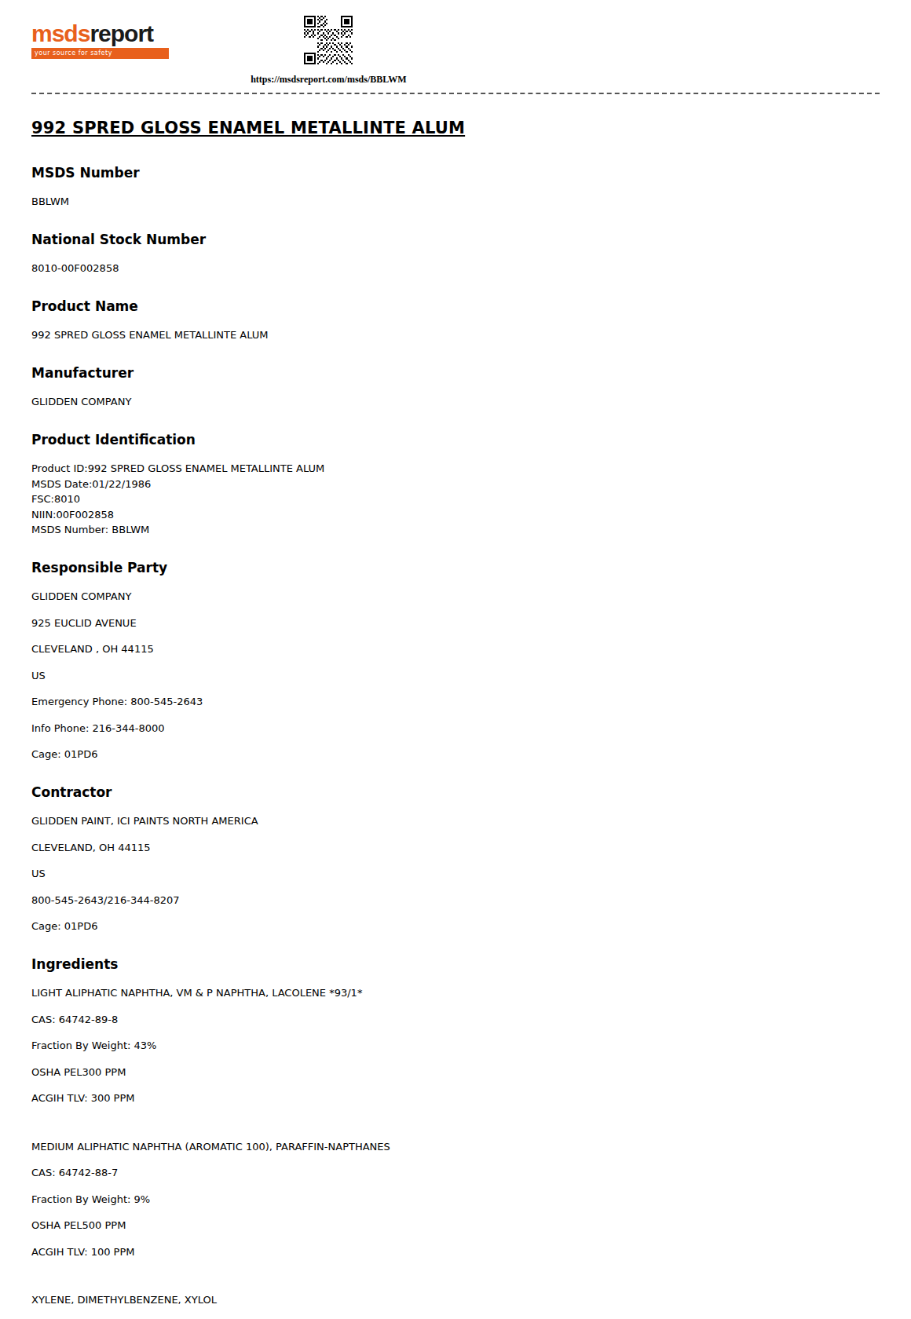msds report
your source for safety
https://msdsreport.com/msds/BBLWM
992 SPRED GLOSS ENAMEL METALLINTE ALUM
MSDS Number
BBLWM
National Stock Number
8010-00F002858
Product Name
992 SPRED GLOSS ENAMEL METALLINTE ALUM
Manufacturer
GLIDDEN COMPANY
Product Identification
Product ID:992 SPRED GLOSS ENAMEL METALLINTE ALUM
MSDS Date:01/22/1986
FSC:8010
NIIN:00F002858
MSDS Number: BBLWM
Responsible Party
GLIDDEN COMPANY
925 EUCLID AVENUE
CLEVELAND , OH 44115
US
Emergency Phone: 800-545-2643
Info Phone: 216-344-8000
Cage: 01PD6
Contractor
GLIDDEN PAINT, ICI PAINTS NORTH AMERICA
CLEVELAND, OH 44115
US
800-545-2643/216-344-8207
Cage: 01PD6
Ingredients
LIGHT ALIPHATIC NAPHTHA, VM & P NAPHTHA, LACOLENE *93/1*
CAS: 64742-89-8
Fraction By Weight: 43%
OSHA PEL300 PPM
ACGIH TLV: 300 PPM
MEDIUM ALIPHATIC NAPHTHA (AROMATIC 100), PARAFFIN-NAPTHANES
CAS: 64742-88-7
Fraction By Weight: 9%
OSHA PEL500 PPM
ACGIH TLV: 100 PPM
XYLENE, DIMETHYLBENZENE, XYLOL